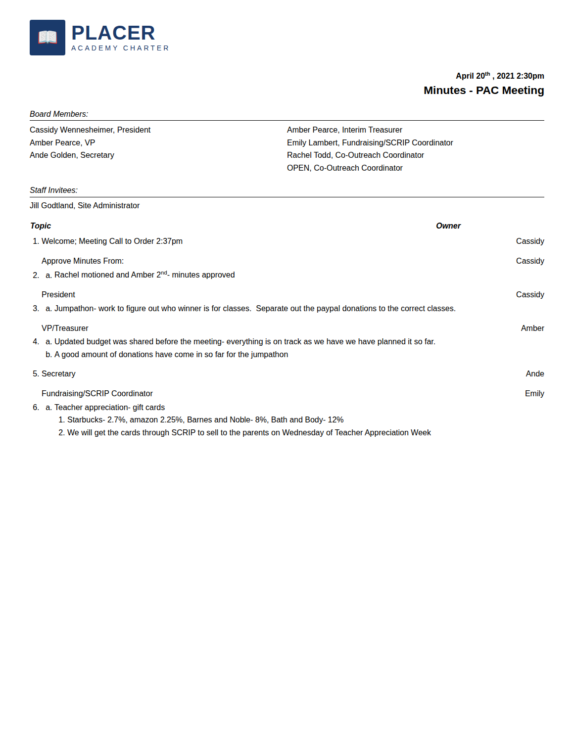| 📖 | PLACER ACADEMY CHARTER |
April 20th , 2021 2:30pm
Minutes - PAC Meeting
Board Members:
| Cassidy Wennesheimer, President | Amber Pearce, Interim Treasurer |
| Amber Pearce, VP | Emily Lambert, Fundraising/SCRIP Coordinator |
| Ande Golden, Secretary | Rachel Todd, Co-Outreach Coordinator |
| | OPEN, Co-Outreach Coordinator |
Staff Invitees:
Jill Godtland, Site Administrator
| Topic | Owner |
| --- | --- |
| Welcome; Meeting Call to Order 2:37pm Cassidy Approve Minutes From: Cassidy Rachel motioned and Amber 2 nd - minutes approved President Cassidy Jumpathon- work to figure out who winner is for classes. Separate out the paypal donations to the correct classes. VP/Treasurer Amber Updated budget was shared before the meeting- everything is on track as we have we have planned it so far. A good amount of donations have come in so far for the jumpathon Secretary Ande Fundraising/SCRIP Coordinator Emily Teacher appreciation- gift cards Starbucks- 2.7%, amazon 2.25%, Barnes and Noble- 8%, Bath and Body- 12% We will get the cards through SCRIP to sell to the parents on Wednesday of Teacher Appreciation Week |